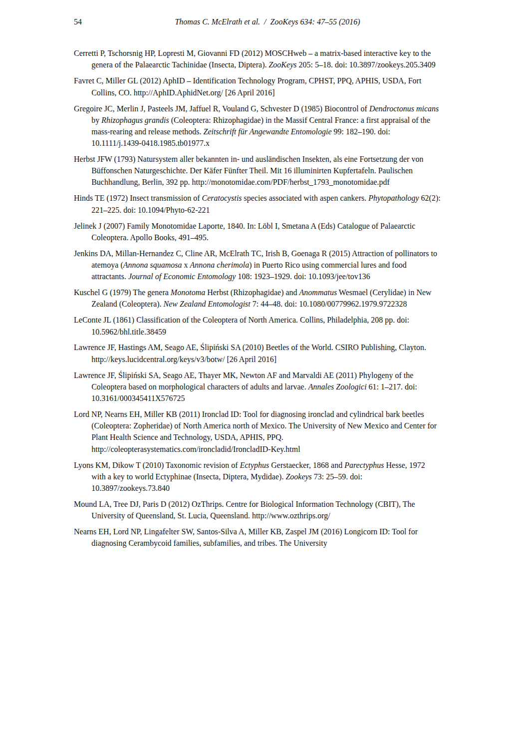54 Thomas C. McElrath et al. / ZooKeys 634: 47–55 (2016)
References
Cerretti P, Tschorsnig HP, Lopresti M, Giovanni FD (2012) MOSCHweb – a matrix-based interactive key to the genera of the Palaearctic Tachinidae (Insecta, Diptera). ZooKeys 205: 5–18. doi: 10.3897/zookeys.205.3409
Favret C, Miller GL (2012) AphID – Identification Technology Program, CPHST, PPQ, APHIS, USDA, Fort Collins, CO. http://AphID.AphidNet.org/ [26 April 2016]
Gregoire JC, Merlin J, Pasteels JM, Jaffuel R, Vouland G, Schvester D (1985) Biocontrol of Dendroctonus micans by Rhizophagus grandis (Coleoptera: Rhizophagidae) in the Massif Central France: a first appraisal of the mass-rearing and release methods. Zeitschrift für Angewandte Entomologie 99: 182–190. doi: 10.1111/j.1439-0418.1985.tb01977.x
Herbst JFW (1793) Natursystem aller bekannten in- und ausländischen Insekten, als eine Fortsetzung der von Büffonschen Naturgeschichte. Der Käfer Fünfter Theil. Mit 16 illuminirten Kupfertafeln. Paulischen Buchhandlung, Berlin, 392 pp. http://monotomidae.com/PDF/herbst_1793_monotomidae.pdf
Hinds TE (1972) Insect transmission of Ceratocystis species associated with aspen cankers. Phytopathology 62(2): 221–225. doi: 10.1094/Phyto-62-221
Jelinek J (2007) Family Monotomidae Laporte, 1840. In: Löbl I, Smetana A (Eds) Catalogue of Palaearctic Coleoptera. Apollo Books, 491–495.
Jenkins DA, Millan-Hernandez C, Cline AR, McElrath TC, Irish B, Goenaga R (2015) Attraction of pollinators to atemoya (Annona squamosa x Annona cherimola) in Puerto Rico using commercial lures and food attractants. Journal of Economic Entomology 108: 1923–1929. doi: 10.1093/jee/tov136
Kuschel G (1979) The genera Monotoma Herbst (Rhizophagidae) and Anommatus Wesmael (Cerylidae) in New Zealand (Coleoptera). New Zealand Entomologist 7: 44–48. doi: 10.1080/00779962.1979.9722328
LeConte JL (1861) Classification of the Coleoptera of North America. Collins, Philadelphia, 208 pp. doi: 10.5962/bhl.title.38459
Lawrence JF, Hastings AM, Seago AE, Ślipiński SA (2010) Beetles of the World. CSIRO Publishing, Clayton. http://keys.lucidcentral.org/keys/v3/botw/ [26 April 2016]
Lawrence JF, Ślipiński SA, Seago AE, Thayer MK, Newton AF and Marvaldi AE (2011) Phylogeny of the Coleoptera based on morphological characters of adults and larvae. Annales Zoologici 61: 1–217. doi: 10.3161/000345411X576725
Lord NP, Nearns EH, Miller KB (2011) Ironclad ID: Tool for diagnosing ironclad and cylindrical bark beetles (Coleoptera: Zopheridae) of North America north of Mexico. The University of New Mexico and Center for Plant Health Science and Technology, USDA, APHIS, PPQ. http://coleopterasystematics.com/ironcladid/IroncladID-Key.html
Lyons KM, Dikow T (2010) Taxonomic revision of Ectyphus Gerstaecker, 1868 and Parectyphus Hesse, 1972 with a key to world Ectyphinae (Insecta, Diptera, Mydidae). Zookeys 73: 25–59. doi: 10.3897/zookeys.73.840
Mound LA, Tree DJ, Paris D (2012) OzThrips. Centre for Biological Information Technology (CBIT), The University of Queensland, St. Lucia, Queensland. http://www.ozthrips.org/
Nearns EH, Lord NP, Lingafelter SW, Santos-Silva A, Miller KB, Zaspel JM (2016) Longicorn ID: Tool for diagnosing Cerambycoid families, subfamilies, and tribes. The University